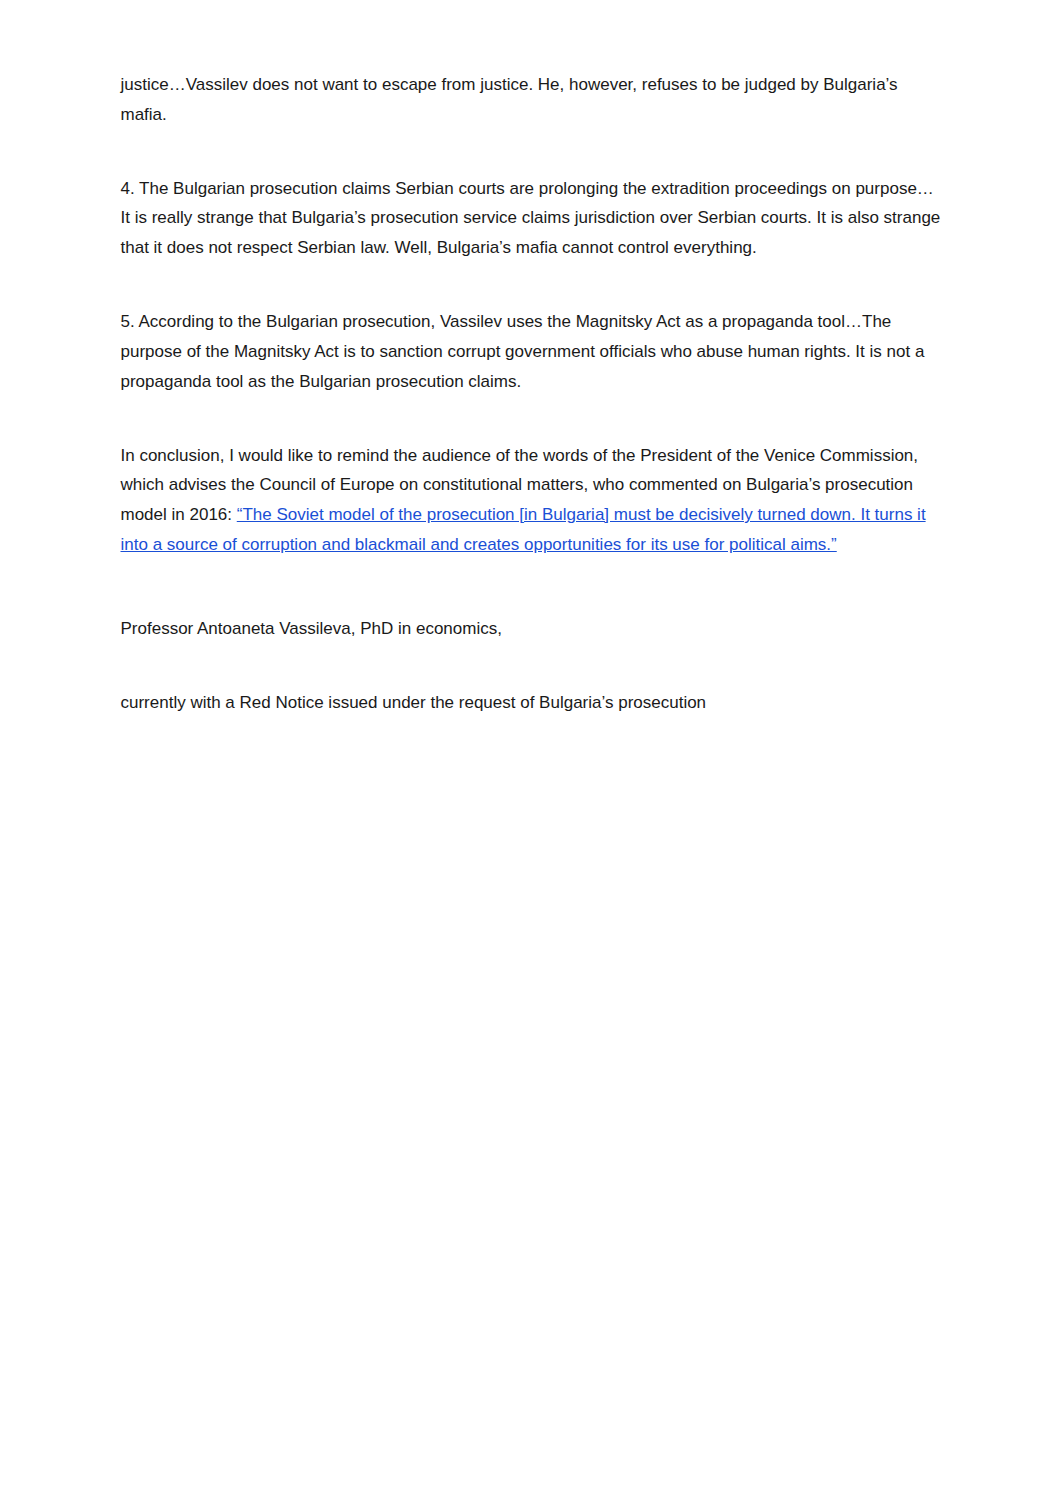justice…Vassilev does not want to escape from justice. He, however, refuses to be judged by Bulgaria’s mafia.
4. The Bulgarian prosecution claims Serbian courts are prolonging the extradition proceedings on purpose…It is really strange that Bulgaria’s prosecution service claims jurisdiction over Serbian courts. It is also strange that it does not respect Serbian law. Well, Bulgaria’s mafia cannot control everything.
5. According to the Bulgarian prosecution, Vassilev uses the Magnitsky Act as a propaganda tool…The purpose of the Magnitsky Act is to sanction corrupt government officials who abuse human rights. It is not a propaganda tool as the Bulgarian prosecution claims.
In conclusion, I would like to remind the audience of the words of the President of the Venice Commission, which advises the Council of Europe on constitutional matters, who commented on Bulgaria’s prosecution model in 2016: “The Soviet model of the prosecution [in Bulgaria] must be decisively turned down. It turns it into a source of corruption and blackmail and creates opportunities for its use for political aims.”
Professor Antoaneta Vassileva, PhD in economics,
currently with a Red Notice issued under the request of Bulgaria’s prosecution